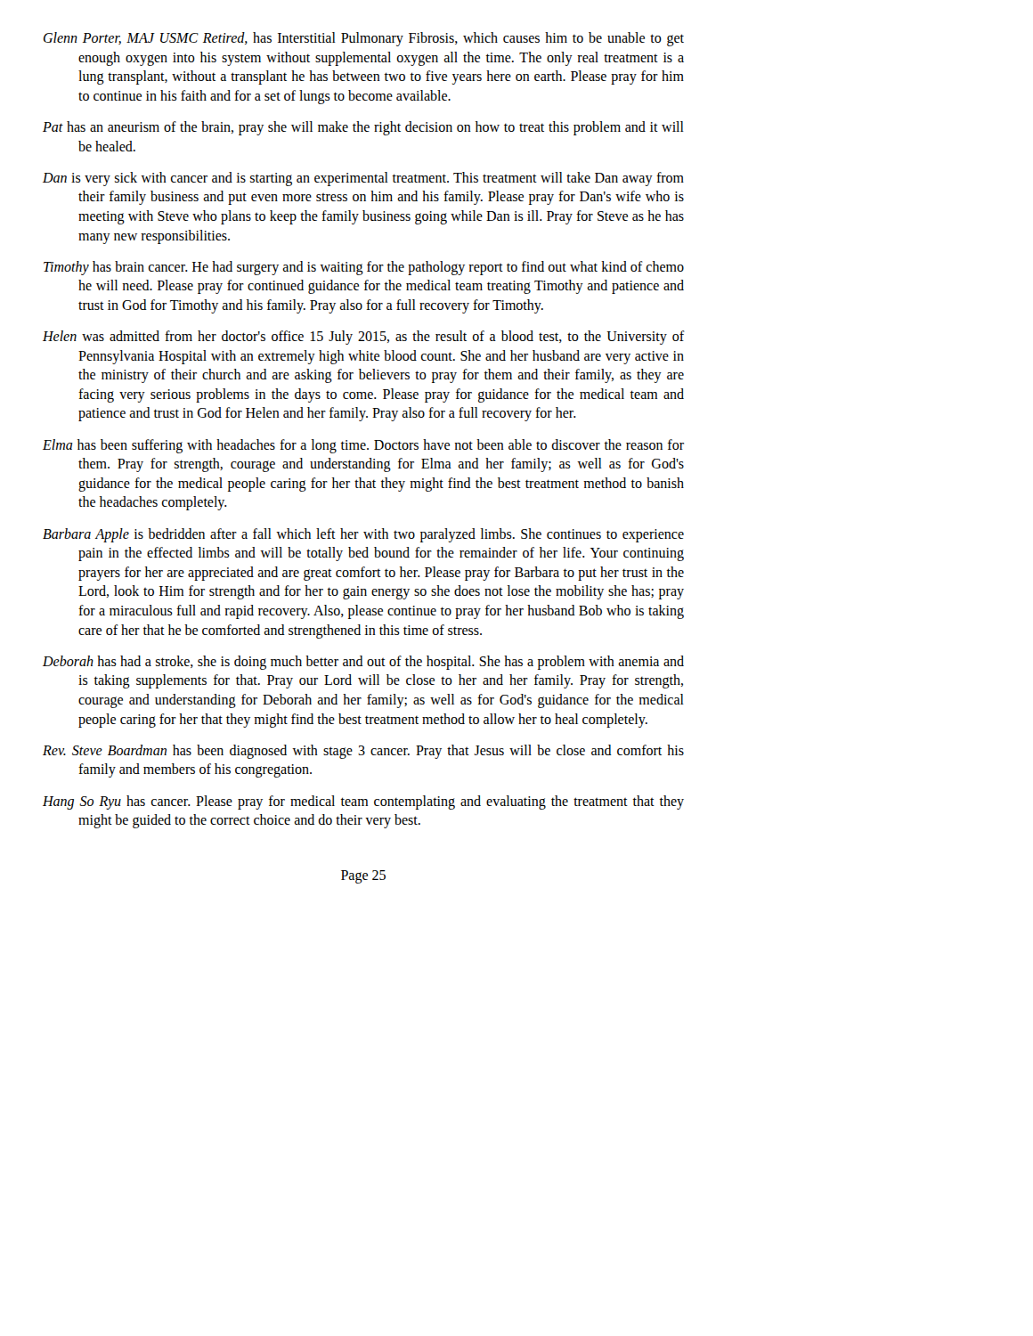Glenn Porter, MAJ USMC Retired, has Interstitial Pulmonary Fibrosis, which causes him to be unable to get enough oxygen into his system without supplemental oxygen all the time. The only real treatment is a lung transplant, without a transplant he has between two to five years here on earth. Please pray for him to continue in his faith and for a set of lungs to become available.
Pat has an aneurism of the brain, pray she will make the right decision on how to treat this problem and it will be healed.
Dan is very sick with cancer and is starting an experimental treatment. This treatment will take Dan away from their family business and put even more stress on him and his family. Please pray for Dan's wife who is meeting with Steve who plans to keep the family business going while Dan is ill. Pray for Steve as he has many new responsibilities.
Timothy has brain cancer. He had surgery and is waiting for the pathology report to find out what kind of chemo he will need. Please pray for continued guidance for the medical team treating Timothy and patience and trust in God for Timothy and his family. Pray also for a full recovery for Timothy.
Helen was admitted from her doctor's office 15 July 2015, as the result of a blood test, to the University of Pennsylvania Hospital with an extremely high white blood count. She and her husband are very active in the ministry of their church and are asking for believers to pray for them and their family, as they are facing very serious problems in the days to come. Please pray for guidance for the medical team and patience and trust in God for Helen and her family. Pray also for a full recovery for her.
Elma has been suffering with headaches for a long time. Doctors have not been able to discover the reason for them. Pray for strength, courage and understanding for Elma and her family; as well as for God's guidance for the medical people caring for her that they might find the best treatment method to banish the headaches completely.
Barbara Apple is bedridden after a fall which left her with two paralyzed limbs. She continues to experience pain in the effected limbs and will be totally bed bound for the remainder of her life. Your continuing prayers for her are appreciated and are great comfort to her. Please pray for Barbara to put her trust in the Lord, look to Him for strength and for her to gain energy so she does not lose the mobility she has; pray for a miraculous full and rapid recovery. Also, please continue to pray for her husband Bob who is taking care of her that he be comforted and strengthened in this time of stress.
Deborah has had a stroke, she is doing much better and out of the hospital. She has a problem with anemia and is taking supplements for that. Pray our Lord will be close to her and her family. Pray for strength, courage and understanding for Deborah and her family; as well as for God's guidance for the medical people caring for her that they might find the best treatment method to allow her to heal completely.
Rev. Steve Boardman has been diagnosed with stage 3 cancer. Pray that Jesus will be close and comfort his family and members of his congregation.
Hang So Ryu has cancer. Please pray for medical team contemplating and evaluating the treatment that they might be guided to the correct choice and do their very best.
Page 25